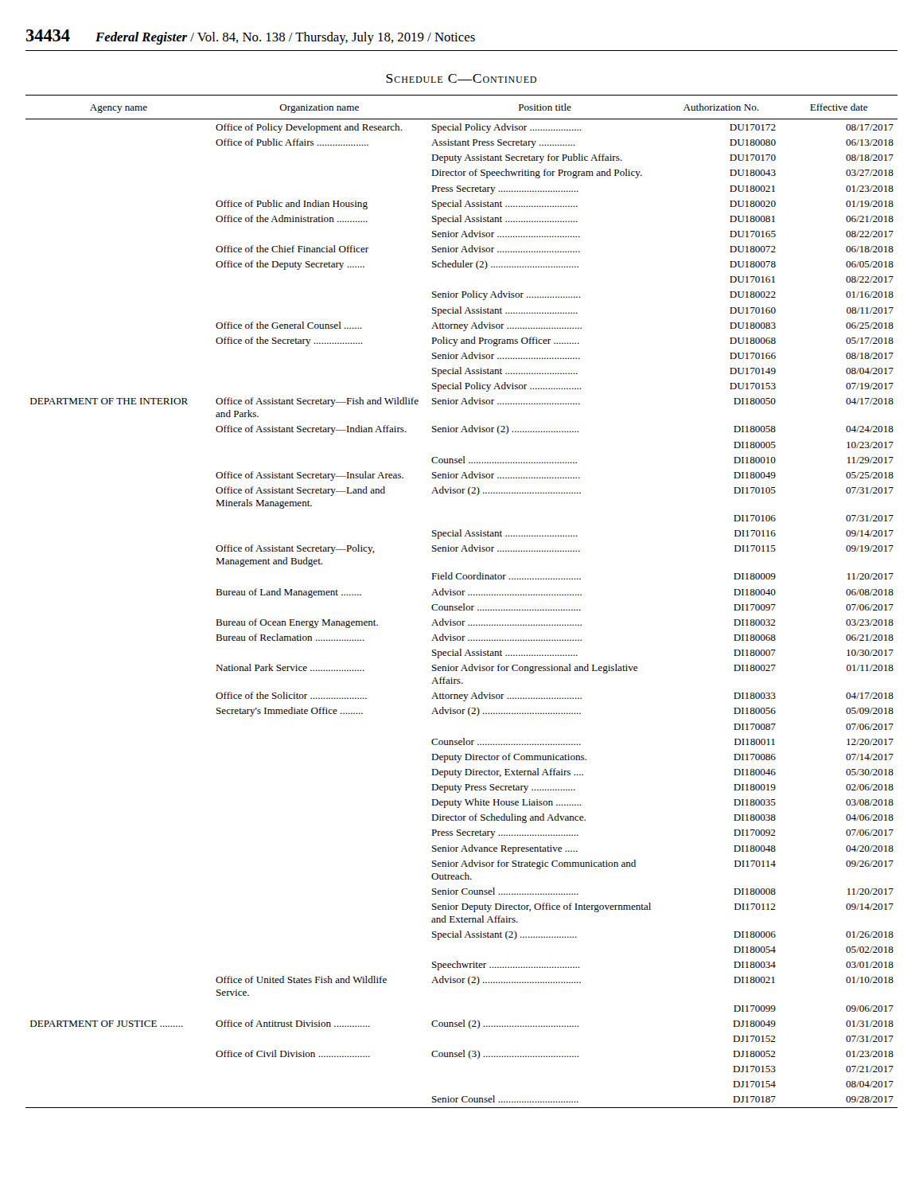34434 Federal Register / Vol. 84, No. 138 / Thursday, July 18, 2019 / Notices
Schedule C—Continued
| Agency name | Organization name | Position title | Authorization No. | Effective date |
| --- | --- | --- | --- | --- |
| | Office of Policy Development and Research. | Special Policy Advisor .................... | DU170172 | 08/17/2017 |
| | Office of Public Affairs .................... | Assistant Press Secretary .............. | DU180080 | 06/13/2018 |
| | | Deputy Assistant Secretary for Public Affairs. | DU170170 | 08/18/2017 |
| | | Director of Speechwriting for Program and Policy. | DU180043 | 03/27/2018 |
| | | Press Secretary ............................... | DU180021 | 01/23/2018 |
| | Office of Public and Indian Housing | Special Assistant ............................ | DU180020 | 01/19/2018 |
| | Office of the Administration ............ | Special Assistant ............................ | DU180081 | 06/21/2018 |
| | | Senior Advisor ................................ | DU170165 | 08/22/2017 |
| | Office of the Chief Financial Officer | Senior Advisor ................................ | DU180072 | 06/18/2018 |
| | Office of the Deputy Secretary ....... | Scheduler (2) .................................. | DU180078 | 06/05/2018 |
| | | | DU170161 | 08/22/2017 |
| | | Senior Policy Advisor ..................... | DU180022 | 01/16/2018 |
| | | Special Assistant ............................ | DU170160 | 08/11/2017 |
| | Office of the General Counsel ....... | Attorney Advisor ............................. | DU180083 | 06/25/2018 |
| | Office of the Secretary ................... | Policy and Programs Officer .......... | DU180068 | 05/17/2018 |
| | | Senior Advisor ................................ | DU170166 | 08/18/2017 |
| | | Special Assistant ............................ | DU170149 | 08/04/2017 |
| | | Special Policy Advisor .................... | DU170153 | 07/19/2017 |
| DEPARTMENT OF THE INTERIOR | Office of Assistant Secretary—Fish and Wildlife and Parks. | Senior Advisor ................................ | DI180050 | 04/17/2018 |
| | Office of Assistant Secretary—Indian Affairs. | Senior Advisor (2) .......................... | DI180058 | 04/24/2018 |
| | | | DI180005 | 10/23/2017 |
| | | Counsel .......................................... | DI180010 | 11/29/2017 |
| | Office of Assistant Secretary—Insular Areas. | Senior Advisor ................................ | DI180049 | 05/25/2018 |
| | Office of Assistant Secretary—Land and Minerals Management. | Advisor (2) ...................................... | DI170105 | 07/31/2017 |
| | | | DI170106 | 07/31/2017 |
| | | Special Assistant ............................ | DI170116 | 09/14/2017 |
| | Office of Assistant Secretary—Policy, Management and Budget. | Senior Advisor ................................ | DI170115 | 09/19/2017 |
| | | Field Coordinator ............................ | DI180009 | 11/20/2017 |
| | Bureau of Land Management ........ | Advisor ............................................ | DI180040 | 06/08/2018 |
| | | Counselor ........................................ | DI170097 | 07/06/2017 |
| | Bureau of Ocean Energy Management. | Advisor ............................................ | DI180032 | 03/23/2018 |
| | Bureau of Reclamation ................... | Advisor ............................................ | DI180068 | 06/21/2018 |
| | | Special Assistant ............................ | DI180007 | 10/30/2017 |
| | National Park Service ..................... | Senior Advisor for Congressional and Legislative Affairs. | DI180027 | 01/11/2018 |
| | Office of the Solicitor ...................... | Attorney Advisor ............................. | DI180033 | 04/17/2018 |
| | Secretary's Immediate Office ......... | Advisor (2) ...................................... | DI180056 | 05/09/2018 |
| | | | DI170087 | 07/06/2017 |
| | | Counselor ........................................ | DI180011 | 12/20/2017 |
| | | Deputy Director of Communications. | DI170086 | 07/14/2017 |
| | | Deputy Director, External Affairs .... | DI180046 | 05/30/2018 |
| | | Deputy Press Secretary ................. | DI180019 | 02/06/2018 |
| | | Deputy White House Liaison .......... | DI180035 | 03/08/2018 |
| | | Director of Scheduling and Advance. | DI180038 | 04/06/2018 |
| | | Press Secretary ............................... | DI170092 | 07/06/2017 |
| | | Senior Advance Representative ..... | DI180048 | 04/20/2018 |
| | | Senior Advisor for Strategic Communication and Outreach. | DI170114 | 09/26/2017 |
| | | Senior Counsel ............................... | DI180008 | 11/20/2017 |
| | | Senior Deputy Director, Office of Intergovernmental and External Affairs. | DI170112 | 09/14/2017 |
| | | Special Assistant (2) ...................... | DI180006 | 01/26/2018 |
| | | | DI180054 | 05/02/2018 |
| | | Speechwriter ................................... | DI180034 | 03/01/2018 |
| | Office of United States Fish and Wildlife Service. | Advisor (2) ...................................... | DI180021 | 01/10/2018 |
| | | | DI170099 | 09/06/2017 |
| DEPARTMENT OF JUSTICE ......... | Office of Antitrust Division .............. | Counsel (2) ..................................... | DJ180049 | 01/31/2018 |
| | | | DJ170152 | 07/31/2017 |
| | Office of Civil Division .................... | Counsel (3) ..................................... | DJ180052 | 01/23/2018 |
| | | | DJ170153 | 07/21/2017 |
| | | | DJ170154 | 08/04/2017 |
| | | Senior Counsel ............................... | DJ170187 | 09/28/2017 |